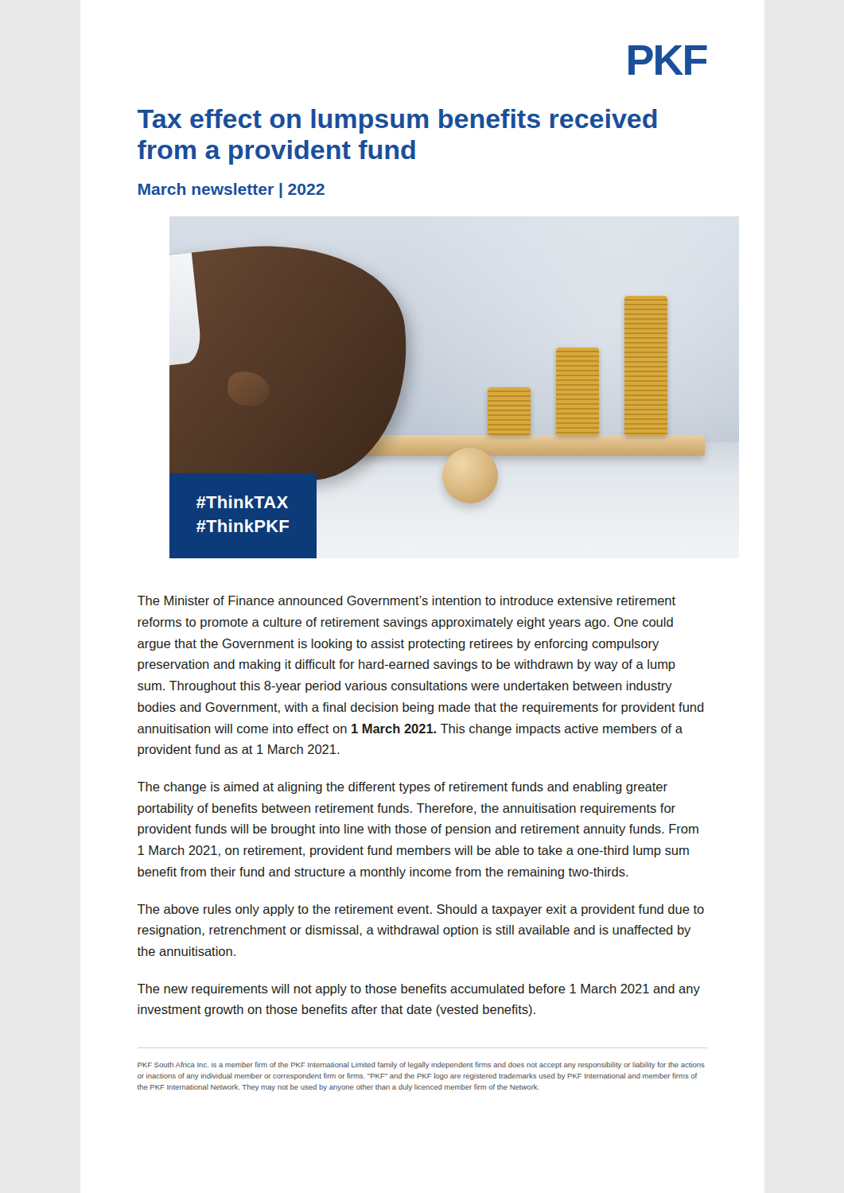PKF
Tax effect on lumpsum benefits received
from a provident fund
March newsletter | 2022
#ThinkTAX
#ThinkPKF
The Minister of Finance announced Government’s intention to introduce extensive retirement reforms to promote a culture of retirement savings approximately eight years ago. One could argue that the Government is looking to assist protecting retirees by enforcing compulsory preservation and making it difficult for hard-earned savings to be withdrawn by way of a lump sum. Throughout this 8-year period various consultations were undertaken between industry bodies and Government, with a final decision being made that the requirements for provident fund annuitisation will come into effect on 1 March 2021. This change impacts active members of a provident fund as at 1 March 2021.
The change is aimed at aligning the different types of retirement funds and enabling greater portability of benefits between retirement funds. Therefore, the annuitisation requirements for provident funds will be brought into line with those of pension and retirement annuity funds. From 1 March 2021, on retirement, provident fund members will be able to take a one-third lump sum benefit from their fund and structure a monthly income from the remaining two-thirds.
The above rules only apply to the retirement event. Should a taxpayer exit a provident fund due to resignation, retrenchment or dismissal, a withdrawal option is still available and is unaffected by the annuitisation.
The new requirements will not apply to those benefits accumulated before 1 March 2021 and any investment growth on those benefits after that date (vested benefits).
PKF South Africa Inc. is a member firm of the PKF International Limited family of legally independent firms and does not accept any responsibility or liability for the actions or inactions of any individual member or correspondent firm or firms. "PKF" and the PKF logo are registered trademarks used by PKF International and member firms of the PKF International Network. They may not be used by anyone other than a duly licenced member firm of the Network.